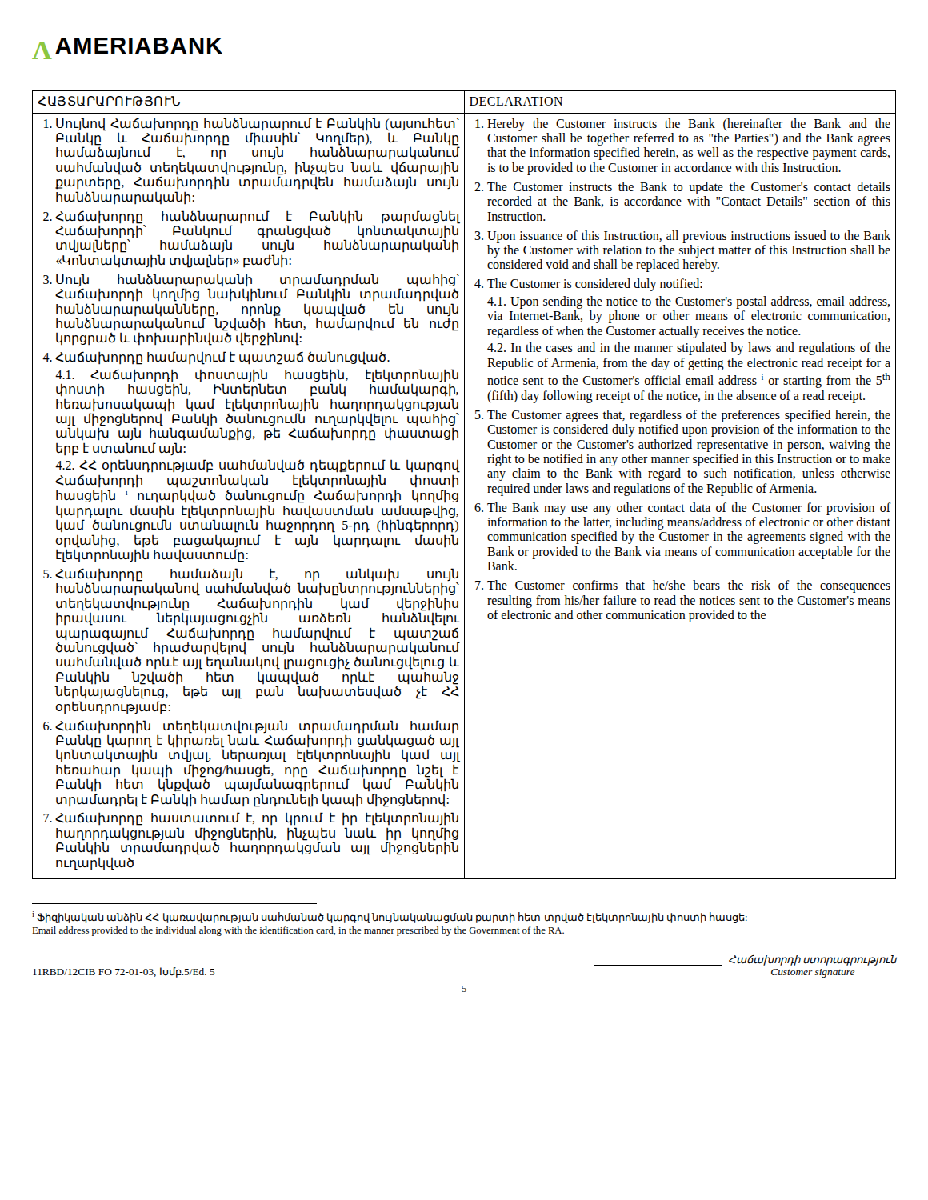Λ AMERIABANK
| ՀԱՅՏԱՐԱՐՈՒԹՅՈՒՆ | DECLARATION |
| --- | --- |
| Սույնով Հաճախորդը հանձնարարում է Բանկին (այսուհետ՝ Բանկը և Հաճախորդը միասին՝ Կողմեր), և Բանկը համաձայնում է, որ սույն հանձնարարականում սահմանված տեղեկատվությունը, ինչպես նաև վճարային քարտերը, Հաճախորդին տրամադրվեն համաձայն սույն հանձնարարականի: Հաճախորդը հանձնարարում է Բանկին թարմացնել Հաճախորդի՝ Բանկում գրանցված կոնտակտային տվյալները՝ համաձայն սույն հանձնարարականի «Կոնտակտային տվյալներ» բաժնի: Սույն հանձնարարականի տրամադրման պահից՝ Հաճախորդի կողմից նախկինում Բանկին տրամադրված հանձնարարականները, որոնք կապված են սույն հանձնարարականում նշվածի հետ, համարվում են ուժը կորցրած և փոխարինված վերջինով: Հաճախորդը համարվում է պատշաճ ծանուցված. 4.1. Հաճախորդի փոստային հասցեին, էլեկտրոնային փոստի հասցեին, Ինտերնետ բանկ համակարգի, հեռախոսակապի կամ էլեկտրոնային հաղորդակցության այլ միջոցներով Բանկի ծանուցումն ուղարկվելու պահից՝ անկախ այն հանգամանքից, թե Հաճախորդը փաստացի երբ է ստանում այն: 4.2. ՀՀ օրենսդրությամբ սահմանված դեպքերում և կարգով Հաճախորդի պաշտոնական էլեկտրոնային փոստի հասցեին i ուղարկված ծանուցումը Հաճախորդի կողմից կարդալու մասին էլեկտրոնային հավաստման ամսաթվից, կամ ծանուցումն ստանալուն հաջորդող 5-րդ (հինգերորդ) օրվանից, եթե բացակայում է այն կարդալու մասին էլեկտրոնային հավաստումը: Հաճախորդը համաձայն է, որ անկախ սույն հանձնարարականով սահմանված նախընտրություններից՝ տեղեկատվությունը Հաճախորդին կամ վերջինիս իրավասու ներկայացուցչին առձեռն հանձնվելու պարագայում Հաճախորդը համարվում է պատշաճ ծանուցված՝ հրաժարվելով սույն հանձնարարականում սահմանված որևէ այլ եղանակով լրացուցիչ ծանուցվելուց և Բանկին նշվածի հետ կապված որևէ պահանջ ներկայացնելուց, եթե այլ բան նախատեսված չէ ՀՀ օրենսդրությամբ: Հաճախորդին տեղեկատվության տրամադրման համար Բանկը կարող է կիրառել նաև Հաճախորդի ցանկացած այլ կոնտակտային տվյալ, ներառյալ էլեկտրոնային կամ այլ հեռահար կապի միջոց/հասցե, որը Հաճախորդը նշել է Բանկի հետ կնքված պայմանագրերում կամ Բանկին տրամադրել է Բանկի համար ընդունելի կապի միջոցներով: Հաճախորդը հաստատում է, որ կրում է իր էլեկտրոնային հաղորդակցության միջոցներին, ինչպես նաև իր կողմից Բանկին տրամադրված հաղորդակցման այլ միջոցներին ուղարկված | Hereby the Customer instructs the Bank (hereinafter the Bank and the Customer shall be together referred to as "the Parties") and the Bank agrees that the information specified herein, as well as the respective payment cards, is to be provided to the Customer in accordance with this Instruction. The Customer instructs the Bank to update the Customer's contact details recorded at the Bank, is accordance with "Contact Details" section of this Instruction. Upon issuance of this Instruction, all previous instructions issued to the Bank by the Customer with relation to the subject matter of this Instruction shall be considered void and shall be replaced hereby. The Customer is considered duly notified: 4.1. Upon sending the notice to the Customer's postal address, email address, via Internet-Bank, by phone or other means of electronic communication, regardless of when the Customer actually receives the notice. 4.2. In the cases and in the manner stipulated by laws and regulations of the Republic of Armenia, from the day of getting the electronic read receipt for a notice sent to the Customer's official email address i or starting from the 5 th (fifth) day following receipt of the notice, in the absence of a read receipt. The Customer agrees that, regardless of the preferences specified herein, the Customer is considered duly notified upon provision of the information to the Customer or the Customer's authorized representative in person, waiving the right to be notified in any other manner specified in this Instruction or to make any claim to the Bank with regard to such notification, unless otherwise required under laws and regulations of the Republic of Armenia. The Bank may use any other contact data of the Customer for provision of information to the latter, including means/address of electronic or other distant communication specified by the Customer in the agreements signed with the Bank or provided to the Bank via means of communication acceptable for the Bank. The Customer confirms that he/she bears the risk of the consequences resulting from his/her failure to read the notices sent to the Customer's means of electronic and other communication provided to the |
i Ֆիզիկական անձին ՀՀ կառավարության սահմանած կարգով նույնականացման քարտի հետ տրված էլեկտրոնային փոստի հասցե:
Email address provided to the individual along with the identification card, in the manner prescribed by the Government of the RA.
11RBD/12CIB FO 72-01-03, Խմբ.5/Ed. 5
Հաճախորդի ստորագրություն
Customer signature
5